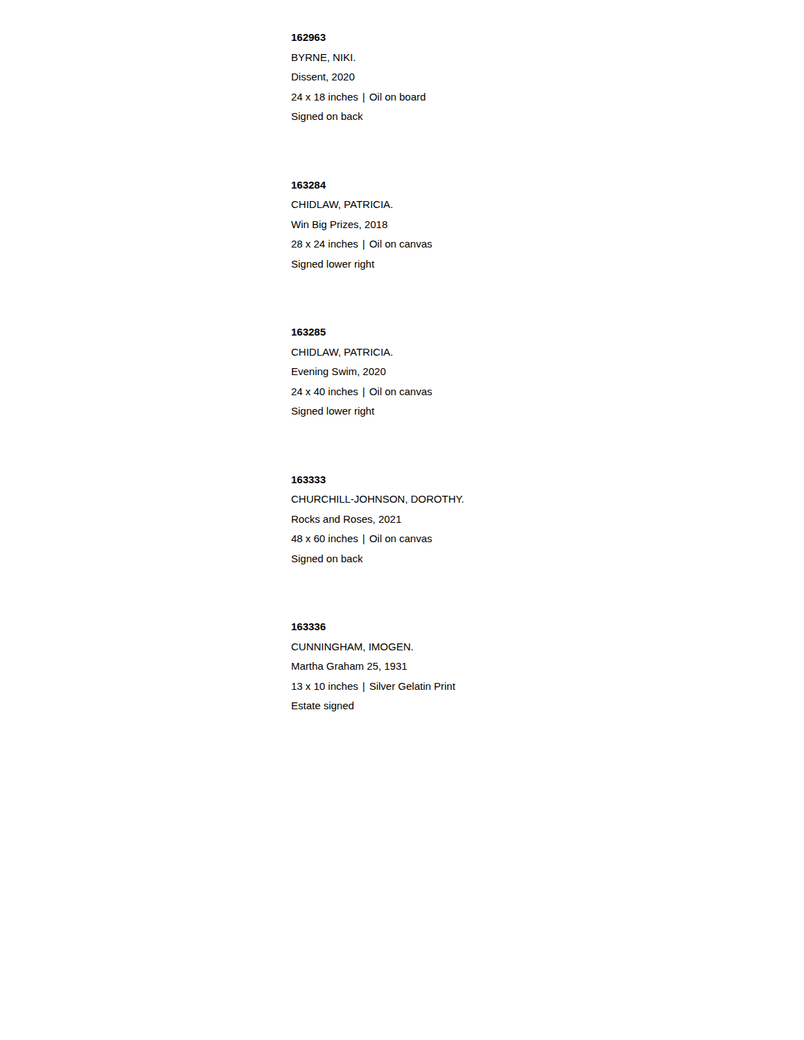162963
BYRNE, NIKI.
Dissent, 2020
24 x 18 inches|Oil on board
Signed on back
163284
CHIDLAW, PATRICIA.
Win Big Prizes, 2018
28 x 24 inches|Oil on canvas
Signed lower right
163285
CHIDLAW, PATRICIA.
Evening Swim, 2020
24 x 40 inches|Oil on canvas
Signed lower right
163333
CHURCHILL-JOHNSON, DOROTHY.
Rocks and Roses, 2021
48 x 60 inches|Oil on canvas
Signed on back
163336
CUNNINGHAM, IMOGEN.
Martha Graham 25, 1931
13 x 10 inches|Silver Gelatin Print
Estate signed